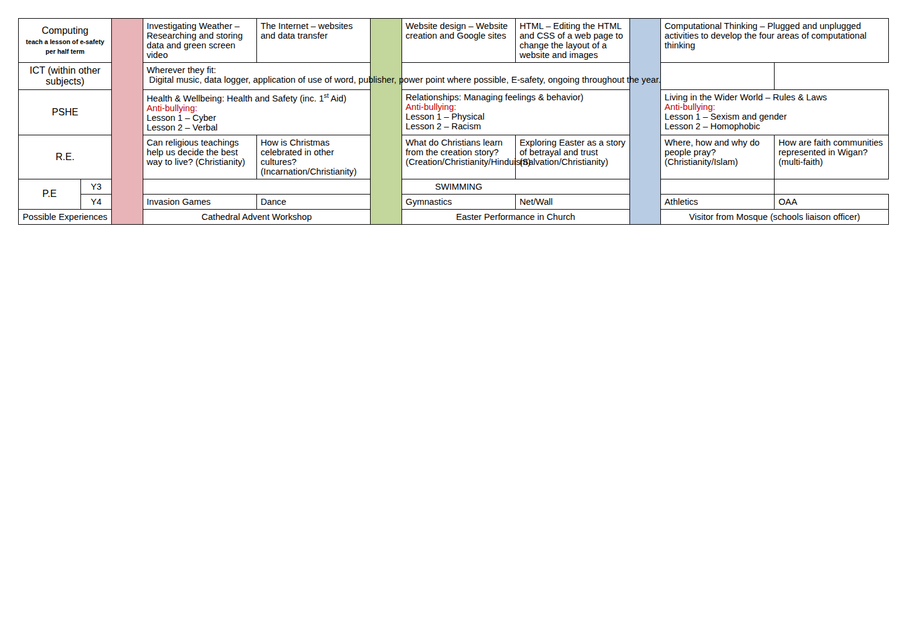| Computing teach a lesson of e-safety per half term | | Investigating Weather – Researching and storing data and green screen video | The Internet – websites and data transfer | | Website design – Website creation and Google sites | HTML – Editing the HTML and CSS of a web page to change the layout of a website and images | | Computational Thinking – Plugged and unplugged activities to develop the four areas of computational thinking |
| ICT (within other subjects) | Wherever they fit: Digital music, data logger, application of use of word, publisher, power point where possible, E-safety, ongoing throughout the year. |
| PSHE | Health & Wellbeing: Health and Safety (inc. 1 st Aid) Anti-bullying: Lesson 1 – Cyber Lesson 2 – Verbal | Relationships: Managing feelings & behavior) Anti-bullying: Lesson 1 – Physical Lesson 2 – Racism | Living in the Wider World – Rules & Laws Anti-bullying: Lesson 1 – Sexism and gender Lesson 2 – Homophobic |
| R.E. | Can religious teachings help us decide the best way to live? (Christianity) | How is Christmas celebrated in other cultures? (Incarnation/Christianity) | What do Christians learn from the creation story? (Creation/Christianity/Hinduism) | Exploring Easter as a story of betrayal and trust (Salvation/Christianity) | Where, how and why do people pray? (Christianity/Islam) | How are faith communities represented in Wigan? (multi-faith) |
| P.E | Y3 | SWIMMING |
| Y4 | Invasion Games | Dance | Gymnastics | Net/Wall | Athletics | OAA |
| Possible Experiences | Cathedral Advent Workshop | Easter Performance in Church | Visitor from Mosque (schools liaison officer) |